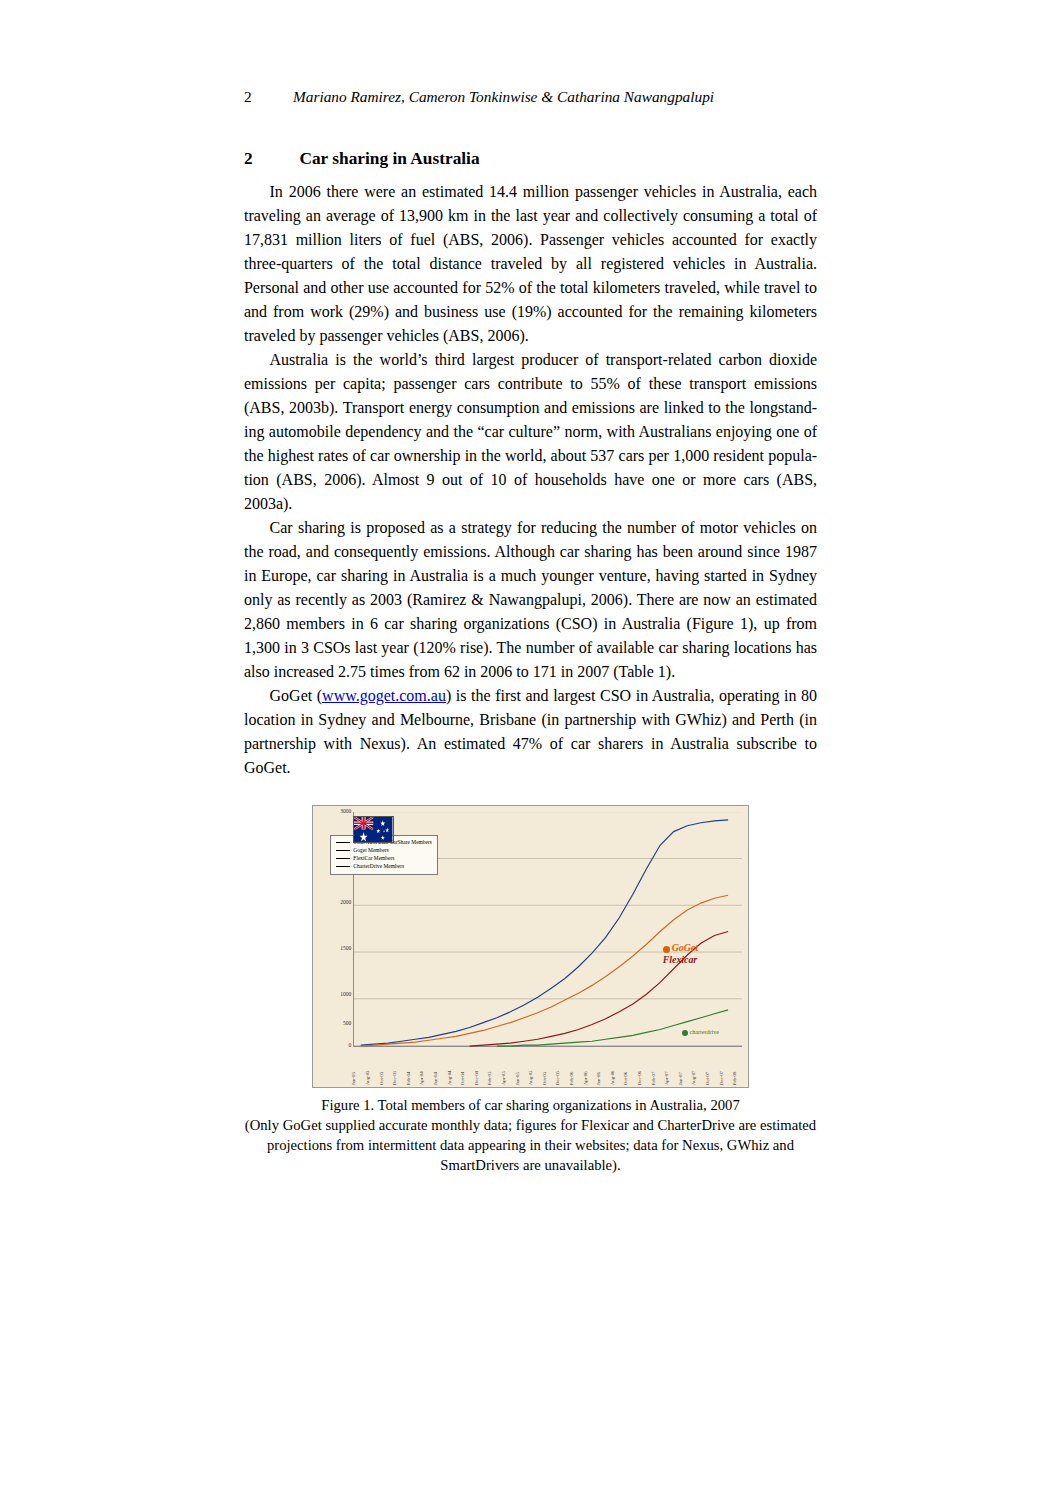2 Mariano Ramirez, Cameron Tonkinwise & Catharina Nawangpalupi
2 Car sharing in Australia
In 2006 there were an estimated 14.4 million passenger vehicles in Australia, each traveling an average of 13,900 km in the last year and collectively consuming a total of 17,831 million liters of fuel (ABS, 2006). Passenger vehicles accounted for exactly three-quarters of the total distance traveled by all registered vehicles in Australia. Personal and other use accounted for 52% of the total kilometers traveled, while travel to and from work (29%) and business use (19%) accounted for the remaining kilometers traveled by passenger vehicles (ABS, 2006).
Australia is the world’s third largest producer of transport-related carbon dioxide emissions per capita; passenger cars contribute to 55% of these transport emissions (ABS, 2003b). Transport energy consumption and emissions are linked to the longstanding automobile dependency and the “car culture” norm, with Australians enjoying one of the highest rates of car ownership in the world, about 537 cars per 1,000 resident population (ABS, 2006). Almost 9 out of 10 of households have one or more cars (ABS, 2003a).
Car sharing is proposed as a strategy for reducing the number of motor vehicles on the road, and consequently emissions. Although car sharing has been around since 1987 in Europe, car sharing in Australia is a much younger venture, having started in Sydney only as recently as 2003 (Ramirez & Nawangpalupi, 2006). There are now an estimated 2,860 members in 6 car sharing organizations (CSO) in Australia (Figure 1), up from 1,300 in 3 CSOs last year (120% rise). The number of available car sharing locations has also increased 2.75 times from 62 in 2006 to 171 in 2007 (Table 1).
GoGet (www.goget.com.au) is the first and largest CSO in Australia, operating in 80 location in Sydney and Melbourne, Brisbane (in partnership with GWhiz) and Perth (in partnership with Nexus). An estimated 47% of car sharers in Australia subscribe to GoGet.
3000 2500 2000 1500 1000 500 0
Total Australian CarShare Members
Goget Members
FlexiCar Members
CharterDrive Members
Jun-03 Aug-03 Oct-03 Dec-03 Feb-04 Apr-04 Jun-04 Aug-04 Oct-04 Dec-04 Feb-05 Apr-05 Jun-05 Aug-05 Oct-05 Dec-05 Feb-06 Apr-06 Jun-06 Aug-06 Oct-06 Dec-06 Feb-07 Apr-07 Jun-07 Aug-07 Oct-07 Dec-07 Feb-08
GoGet
Flexicar
charterdrive
Figure 1. Total members of car sharing organizations in Australia, 2007
(Only GoGet supplied accurate monthly data; figures for Flexicar and CharterDrive are estimated projections from intermittent data appearing in their websites; data for Nexus, GWhiz and SmartDrivers are unavailable).